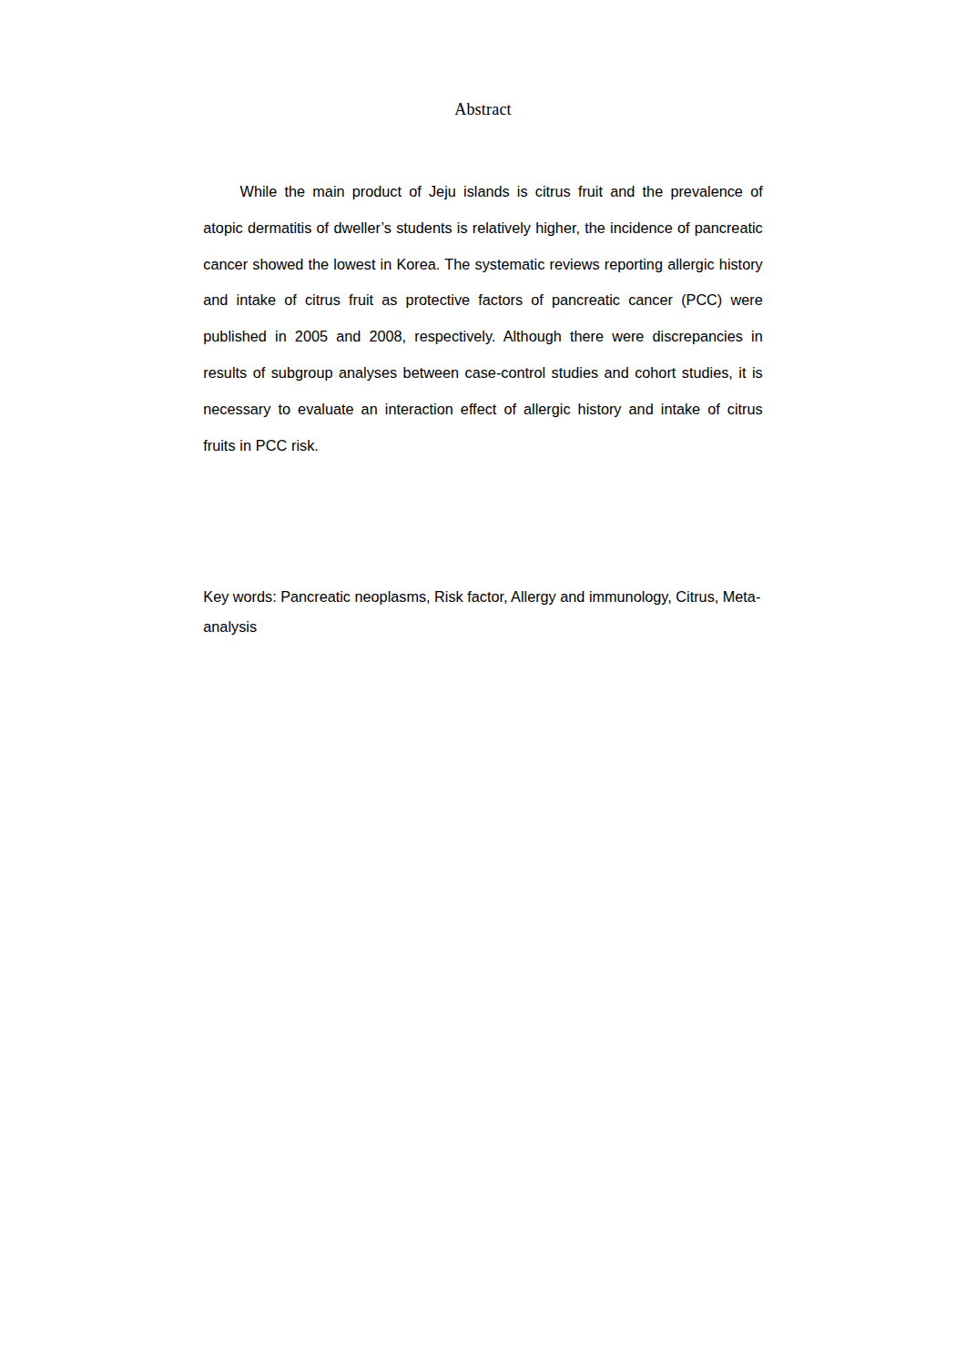Abstract
While the main product of Jeju islands is citrus fruit and the prevalence of atopic dermatitis of dweller’s students is relatively higher, the incidence of pancreatic cancer showed the lowest in Korea. The systematic reviews reporting allergic history and intake of citrus fruit as protective factors of pancreatic cancer (PCC) were published in 2005 and 2008, respectively. Although there were discrepancies in results of subgroup analyses between case-control studies and cohort studies, it is necessary to evaluate an interaction effect of allergic history and intake of citrus fruits in PCC risk.
Key words: Pancreatic neoplasms, Risk factor, Allergy and immunology, Citrus, Meta-analysis